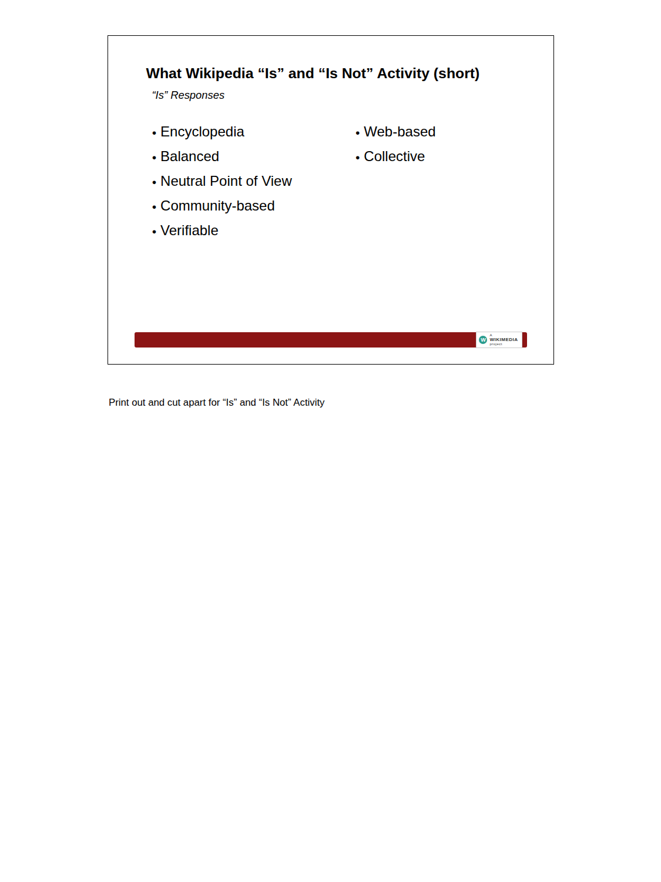What Wikipedia “Is” and “Is Not” Activity (short)
“Is” Responses
Encyclopedia
Balanced
Neutral Point of View
Community-based
Verifiable
Web-based
Collective
W A WIKIMEDIA project
Print out and cut apart for “Is” and “Is Not” Activity